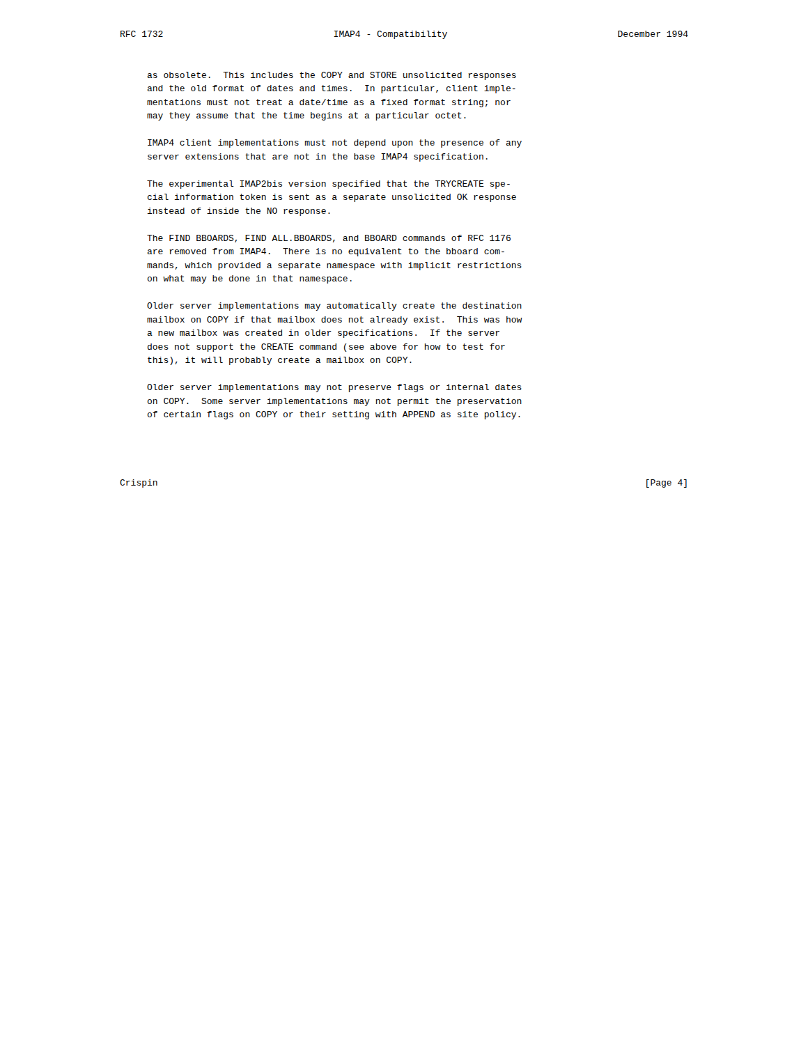RFC 1732 IMAP4 - Compatibility December 1994
as obsolete. This includes the COPY and STORE unsolicited responses and the old format of dates and times. In particular, client imple- mentations must not treat a date/time as a fixed format string; nor may they assume that the time begins at a particular octet.
IMAP4 client implementations must not depend upon the presence of any server extensions that are not in the base IMAP4 specification.
The experimental IMAP2bis version specified that the TRYCREATE spe- cial information token is sent as a separate unsolicited OK response instead of inside the NO response.
The FIND BBOARDS, FIND ALL.BBOARDS, and BBOARD commands of RFC 1176 are removed from IMAP4. There is no equivalent to the bboard com- mands, which provided a separate namespace with implicit restrictions on what may be done in that namespace.
Older server implementations may automatically create the destination mailbox on COPY if that mailbox does not already exist. This was how a new mailbox was created in older specifications. If the server does not support the CREATE command (see above for how to test for this), it will probably create a mailbox on COPY.
Older server implementations may not preserve flags or internal dates on COPY. Some server implementations may not permit the preservation of certain flags on COPY or their setting with APPEND as site policy.
Crispin [Page 4]